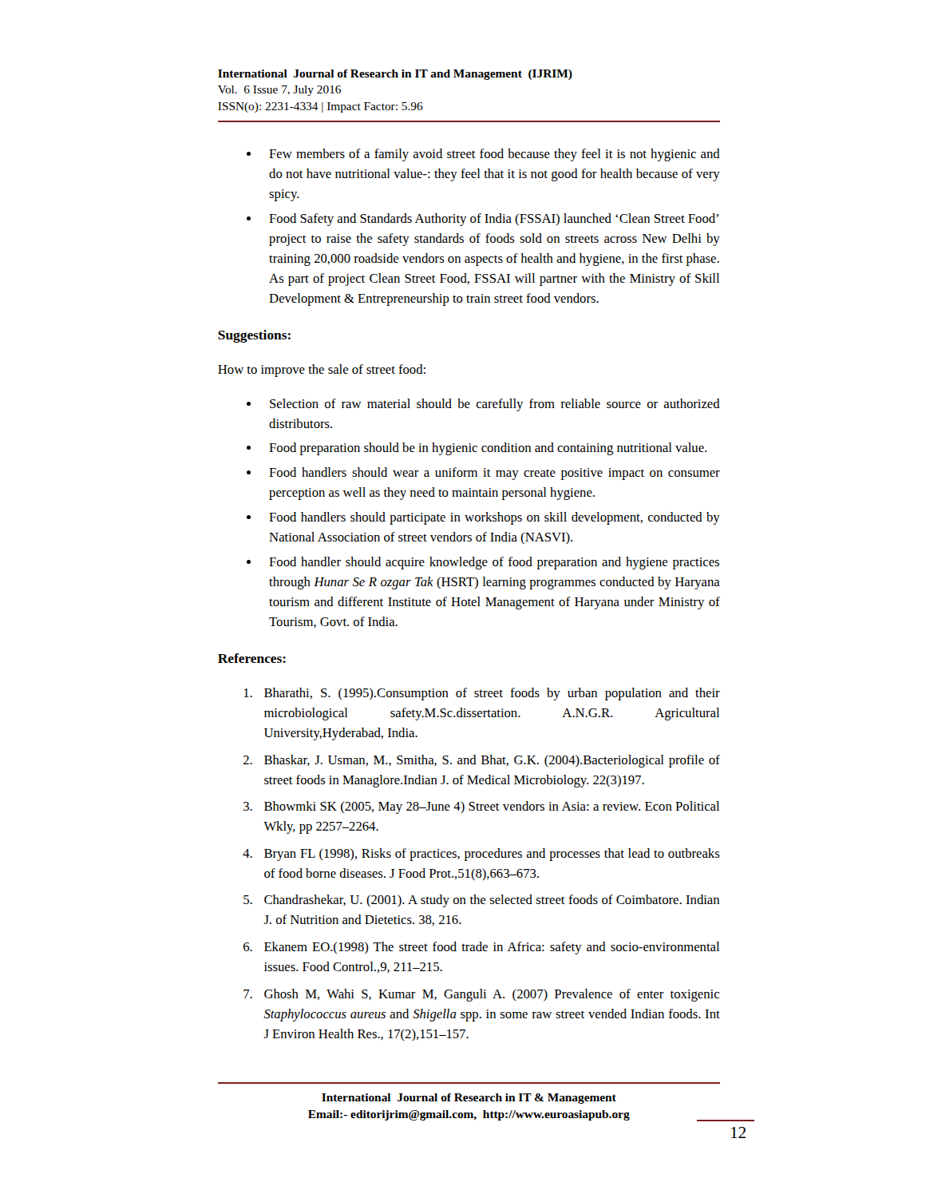International Journal of Research in IT and Management (IJRIM)
Vol. 6 Issue 7, July 2016
ISSN(o): 2231-4334 | Impact Factor: 5.96
Few members of a family avoid street food because they feel it is not hygienic and do not have nutritional value-: they feel that it is not good for health because of very spicy.
Food Safety and Standards Authority of India (FSSAI) launched ‘Clean Street Food’ project to raise the safety standards of foods sold on streets across New Delhi by training 20,000 roadside vendors on aspects of health and hygiene, in the first phase. As part of project Clean Street Food, FSSAI will partner with the Ministry of Skill Development & Entrepreneurship to train street food vendors.
Suggestions:
How to improve the sale of street food:
Selection of raw material should be carefully from reliable source or authorized distributors.
Food preparation should be in hygienic condition and containing nutritional value.
Food handlers should wear a uniform it may create positive impact on consumer perception as well as they need to maintain personal hygiene.
Food handlers should participate in workshops on skill development, conducted by National Association of street vendors of India (NASVI).
Food handler should acquire knowledge of food preparation and hygiene practices through Hunar Se R ozgar Tak (HSRT) learning programmes conducted by Haryana tourism and different Institute of Hotel Management of Haryana under Ministry of Tourism, Govt. of India.
References:
Bharathi, S. (1995).Consumption of street foods by urban population and their microbiological safety.M.Sc.dissertation. A.N.G.R. Agricultural University,Hyderabad, India.
Bhaskar, J. Usman, M., Smitha, S. and Bhat, G.K. (2004).Bacteriological profile of street foods in Managlore.Indian J. of Medical Microbiology. 22(3)197.
Bhowmki SK (2005, May 28–June 4) Street vendors in Asia: a review. Econ Political Wkly, pp 2257–2264.
Bryan FL (1998), Risks of practices, procedures and processes that lead to outbreaks of food borne diseases. J Food Prot.,51(8),663–673.
Chandrashekar, U. (2001). A study on the selected street foods of Coimbatore. Indian J. of Nutrition and Dietetics. 38, 216.
Ekanem EO.(1998) The street food trade in Africa: safety and socio-environmental issues. Food Control.,9, 211–215.
Ghosh M, Wahi S, Kumar M, Ganguli A. (2007) Prevalence of enter toxigenic Staphylococcus aureus and Shigella spp. in some raw street vended Indian foods. Int J Environ Health Res., 17(2),151–157.
International Journal of Research in IT & Management
Email:- editorijrim@gmail.com, http://www.euroasiapub.org
12